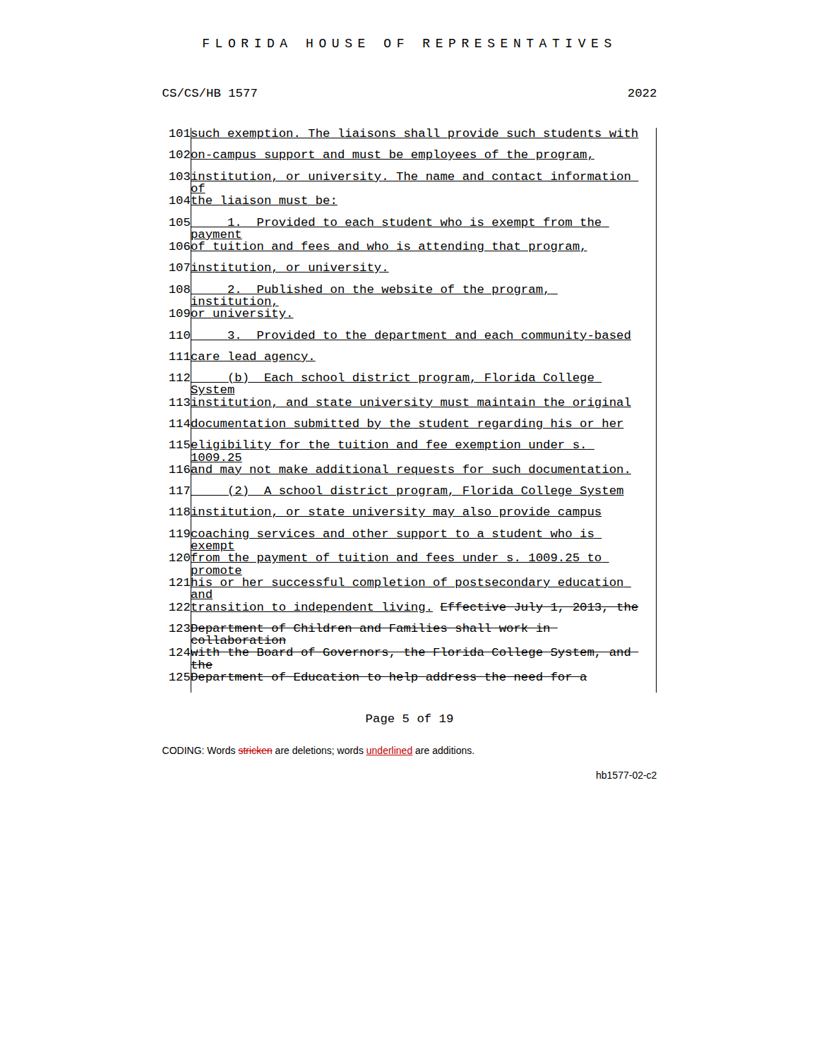FLORIDA HOUSE OF REPRESENTATIVES
CS/CS/HB 1577 2022
| 101 | such exemption. The liaisons shall provide such students with |
| 102 | on-campus support and must be employees of the program, |
| 103 | institution, or university. The name and contact information of |
| 104 | the liaison must be: |
| 105 | 1. Provided to each student who is exempt from the payment |
| 106 | of tuition and fees and who is attending that program, |
| 107 | institution, or university. |
| 108 | 2. Published on the website of the program, institution, |
| 109 | or university. |
| 110 | 3. Provided to the department and each community-based |
| 111 | care lead agency. |
| 112 | (b) Each school district program, Florida College System |
| 113 | institution, and state university must maintain the original |
| 114 | documentation submitted by the student regarding his or her |
| 115 | eligibility for the tuition and fee exemption under s. 1009.25 |
| 116 | and may not make additional requests for such documentation. |
| 117 | (2) A school district program, Florida College System |
| 118 | institution, or state university may also provide campus |
| 119 | coaching services and other support to a student who is exempt |
| 120 | from the payment of tuition and fees under s. 1009.25 to promote |
| 121 | his or her successful completion of postsecondary education and |
| 122 | transition to independent living. Effective July 1, 2013, the |
| 123 | Department of Children and Families shall work in collaboration |
| 124 | with the Board of Governors, the Florida College System, and the |
| 125 | Department of Education to help address the need for a |
Page 5 of 19
CODING: Words stricken are deletions; words underlined are additions.
hb1577-02-c2